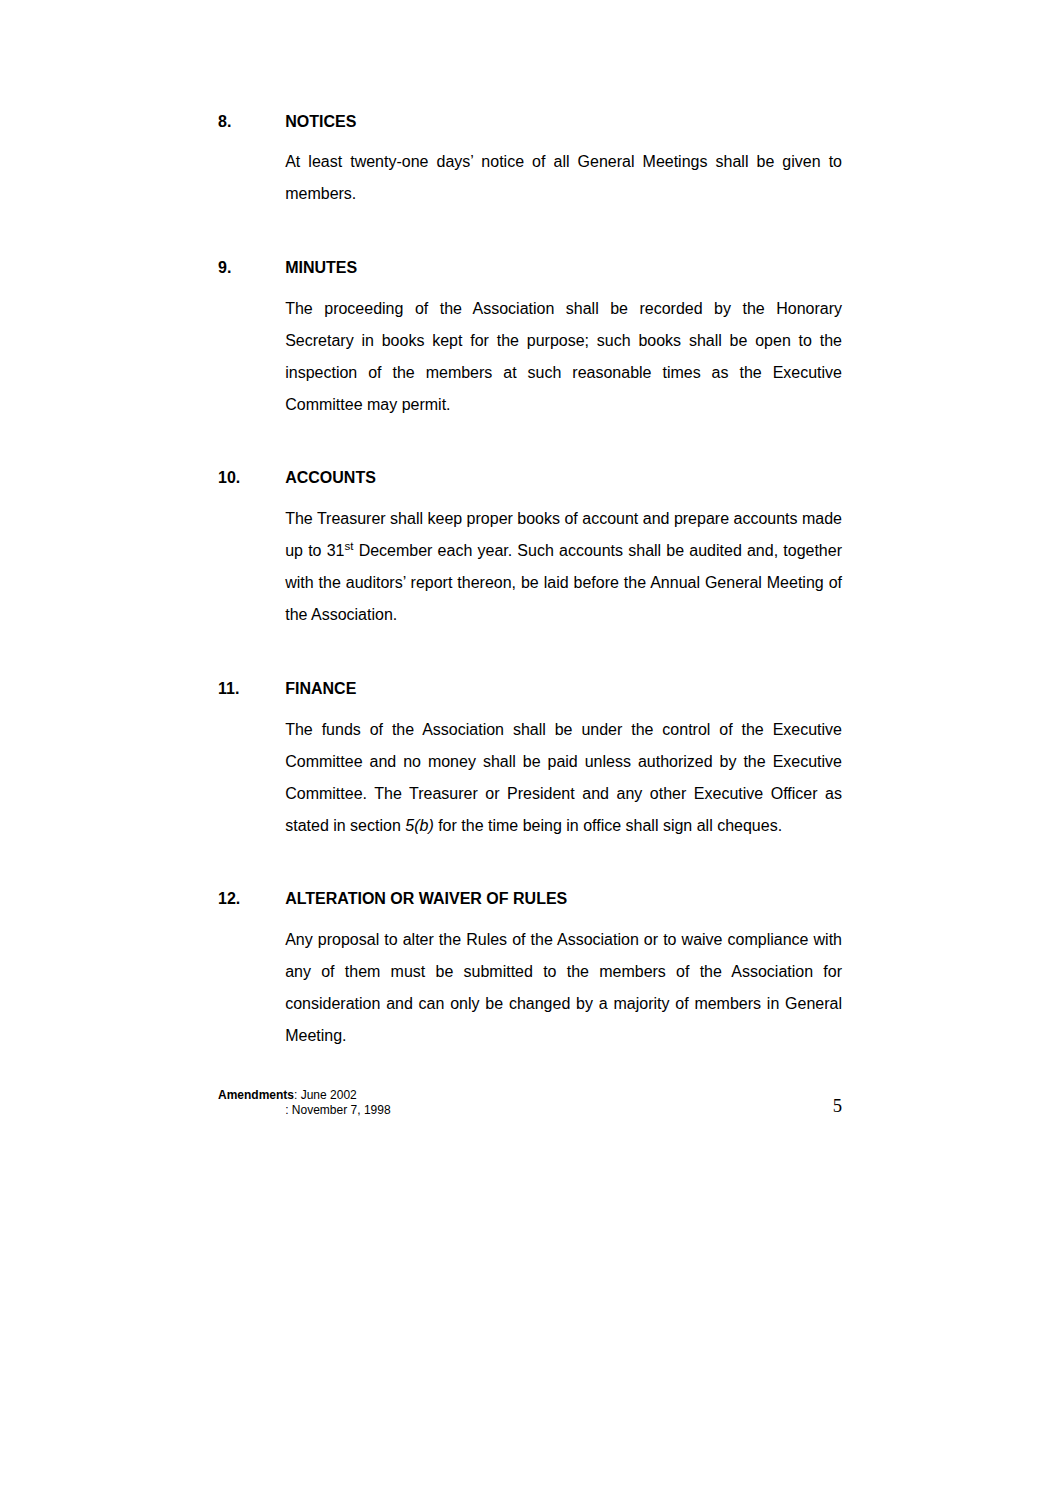8. NOTICES
At least twenty-one days’ notice of all General Meetings shall be given to members.
9. MINUTES
The proceeding of the Association shall be recorded by the Honorary Secretary in books kept for the purpose; such books shall be open to the inspection of the members at such reasonable times as the Executive Committee may permit.
10. ACCOUNTS
The Treasurer shall keep proper books of account and prepare accounts made up to 31st December each year. Such accounts shall be audited and, together with the auditors’ report thereon, be laid before the Annual General Meeting of the Association.
11. FINANCE
The funds of the Association shall be under the control of the Executive Committee and no money shall be paid unless authorized by the Executive Committee. The Treasurer or President and any other Executive Officer as stated in section 5(b) for the time being in office shall sign all cheques.
12. ALTERATION OR WAIVER OF RULES
Any proposal to alter the Rules of the Association or to waive compliance with any of them must be submitted to the members of the Association for consideration and can only be changed by a majority of members in General Meeting.
Amendments: June 2002 : November 7, 1998
5